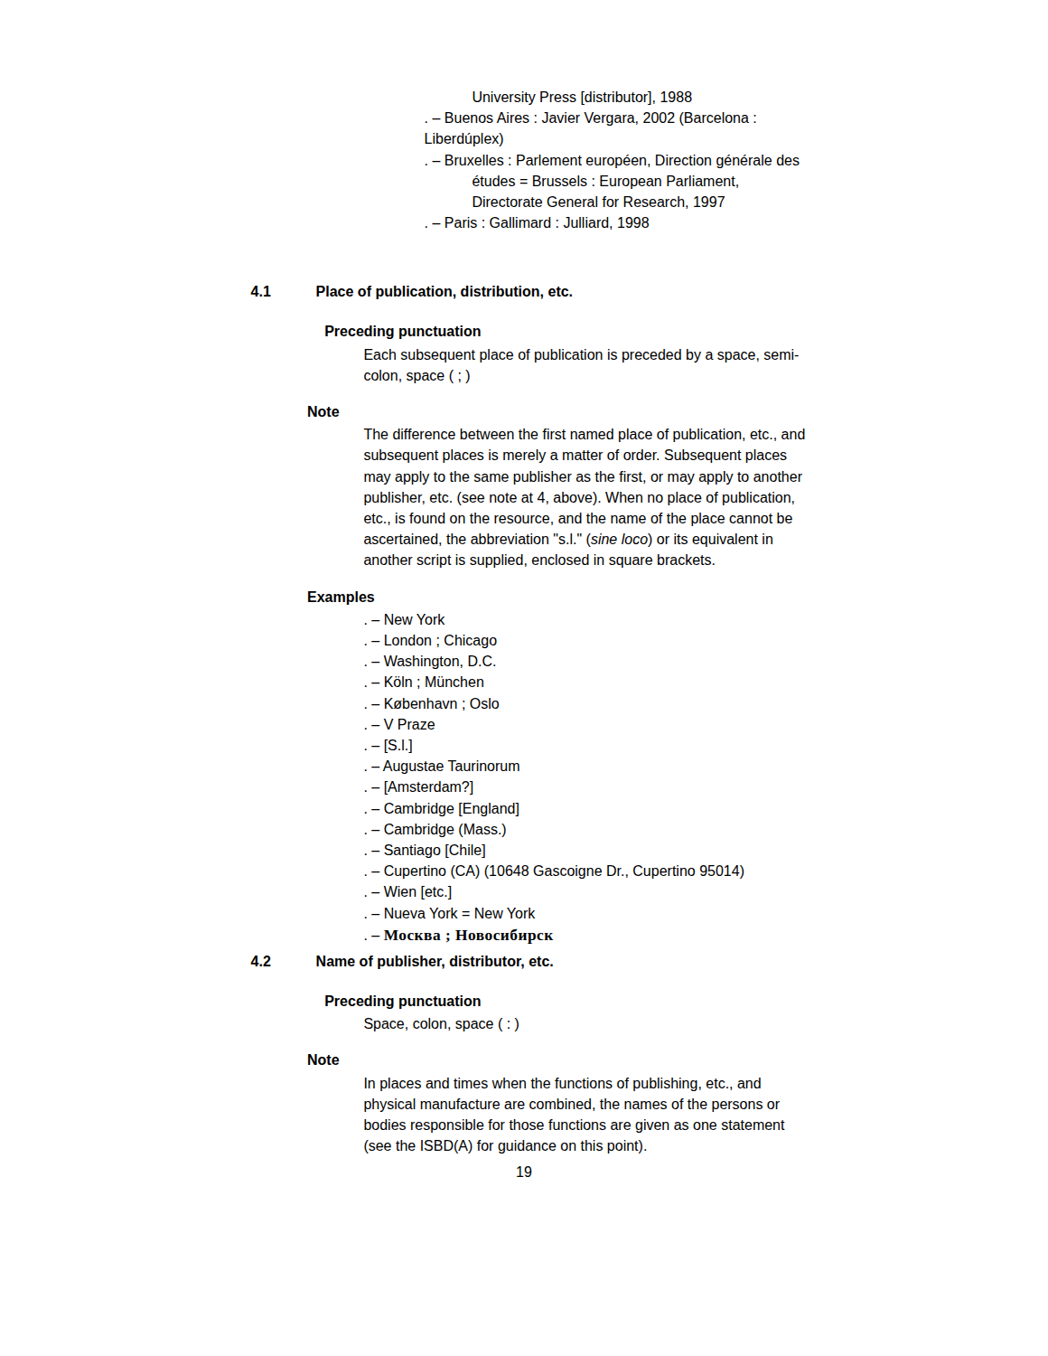University Press [distributor], 1988
. – Buenos Aires : Javier Vergara, 2002 (Barcelona : Liberdúplex)
. – Bruxelles : Parlement européen, Direction générale des études = Brussels : European Parliament, Directorate General for Research, 1997
. – Paris : Gallimard : Julliard, 1998
4.1 Place of publication, distribution, etc.
Preceding punctuation
Each subsequent place of publication is preceded by a space, semi-colon, space ( ; )
Note
The difference between the first named place of publication, etc., and subsequent places is merely a matter of order. Subsequent places may apply to the same publisher as the first, or may apply to another publisher, etc. (see note at 4, above). When no place of publication, etc., is found on the resource, and the name of the place cannot be ascertained, the abbreviation "s.l." (sine loco) or its equivalent in another script is supplied, enclosed in square brackets.
Examples
. – New York
. – London ; Chicago
. – Washington, D.C.
. – Köln ; München
. – København ; Oslo
. – V Praze
. – [S.l.]
. – Augustae Taurinorum
. – [Amsterdam?]
. – Cambridge [England]
. – Cambridge (Mass.)
. – Santiago [Chile]
. – Cupertino (CA) (10648 Gascoigne Dr., Cupertino 95014)
. – Wien [etc.]
. – Nueva York = New York
. – Москва ; Новосибирск
4.2 Name of publisher, distributor, etc.
Preceding punctuation
Space, colon, space ( : )
Note
In places and times when the functions of publishing, etc., and physical manufacture are combined, the names of the persons or bodies responsible for those functions are given as one statement (see the ISBD(A) for guidance on this point).
19